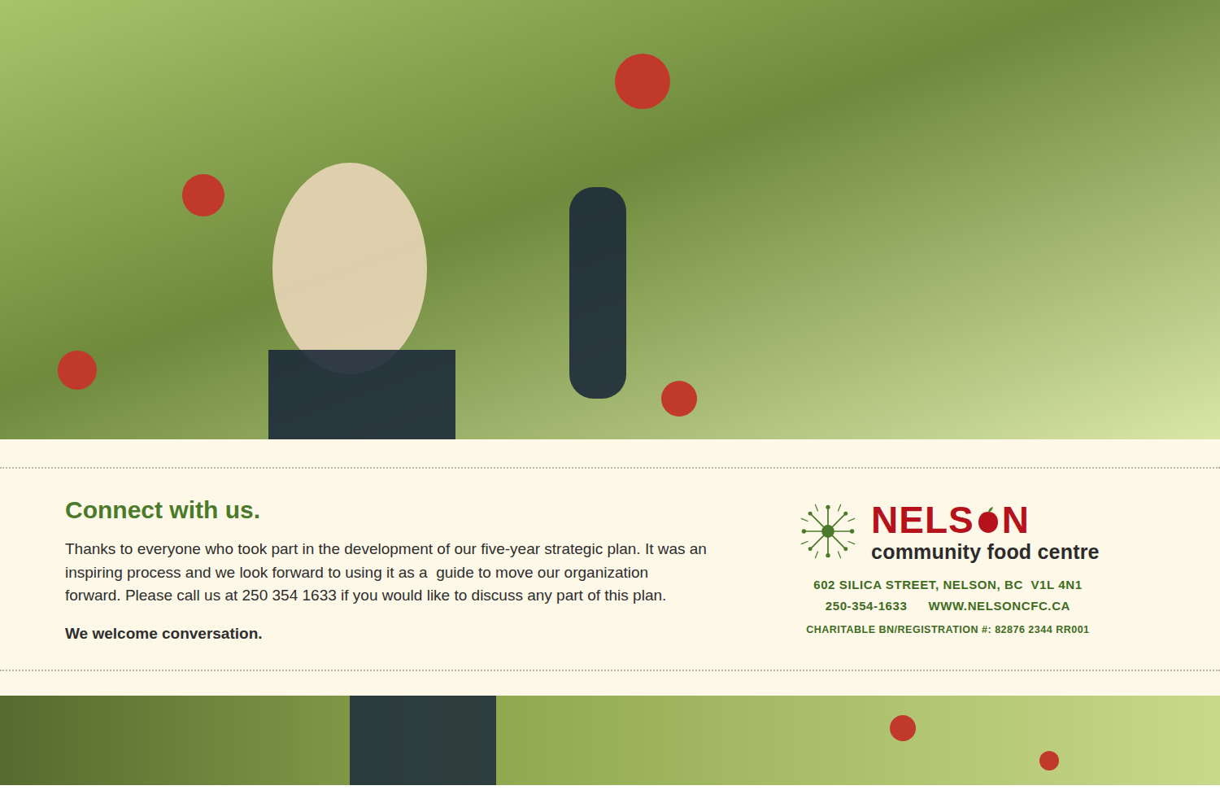Connect with us.
Thanks to everyone who took part in the development of our five-year strategic plan. It was an inspiring process and we look forward to using it as a guide to move our organization forward. Please call us at 250 354 1633 if you would like to discuss any part of this plan.
We welcome conversation.
NELS N
community food centre
602 Silica Street, Nelson, BC V1L 4N1
250-354-1633 www.nelsoncfc.ca
Charitable BN/Registration #: 82876 2344 RR001